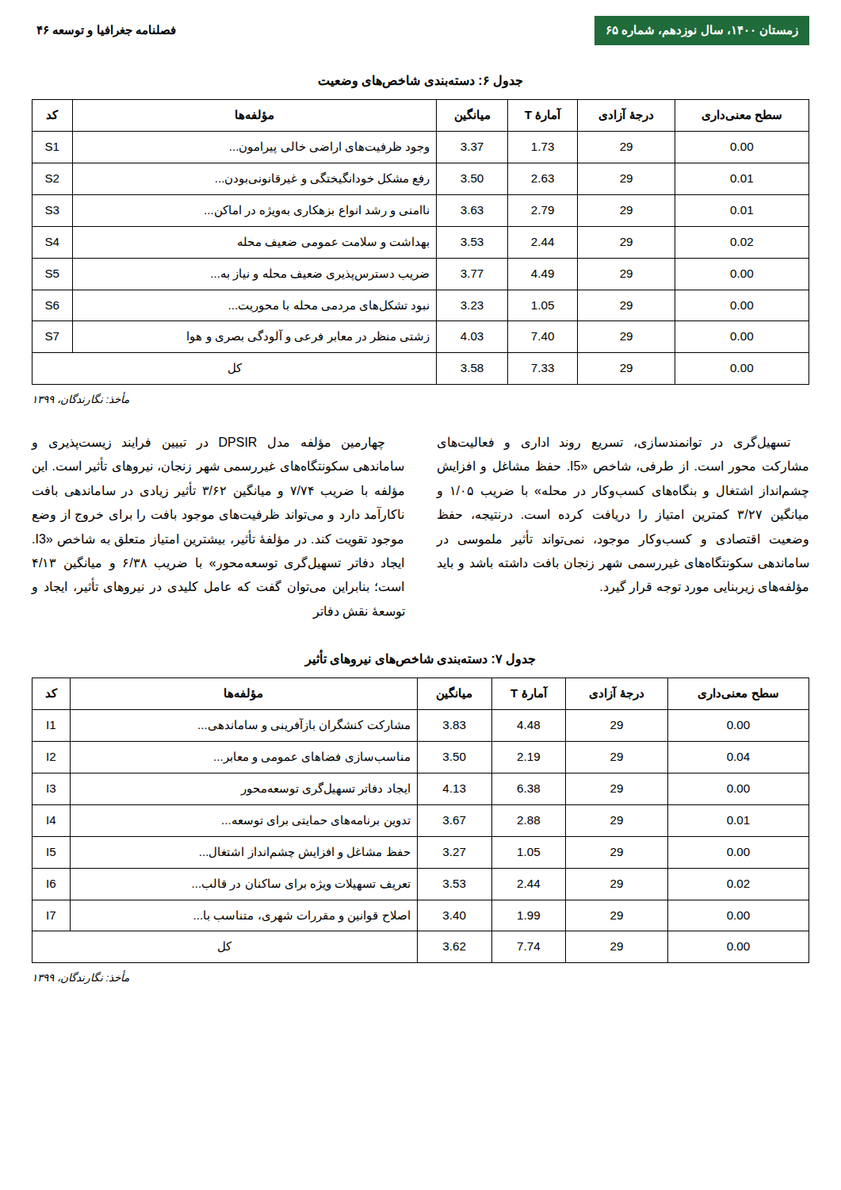زمستان ۱۴۰۰، سال نوزدهم، شماره ۶۵
فصلنامه جغرافیا و توسعه ۴۶
جدول ۶: دسته‌بندی شاخص‌های وضعیت
| سطح معنی‌داری | درجۀ آزادی | آمارۀ T | میانگین | مؤلفه‌ها | کد |
| --- | --- | --- | --- | --- | --- |
| 0.00 | 29 | 1.73 | 3.37 | وجود ظرفیت‌های اراضی خالی پیرامون... | S1 |
| 0.01 | 29 | 2.63 | 3.50 | رفع مشکل خودانگیختگی و غیرقانونی‌بودن... | S2 |
| 0.01 | 29 | 2.79 | 3.63 | ناامنی و رشد انواع بزهکاری به‌ویژه در اماکن... | S3 |
| 0.02 | 29 | 2.44 | 3.53 | بهداشت و سلامت عمومی ضعیف محله | S4 |
| 0.00 | 29 | 4.49 | 3.77 | ضریب دسترس‌پذیری ضعیف محله و نیاز به... | S5 |
| 0.00 | 29 | 1.05 | 3.23 | نبود تشکل‌های مردمی محله با محوریت... | S6 |
| 0.00 | 29 | 7.40 | 4.03 | زشتی منظر در معابر فرعی و آلودگی بصری و هوا | S7 |
| 0.00 | 29 | 7.33 | 3.58 | کل |
مأخذ: نگارندگان، ۱۳۹۹
تسهیل‌گری در توانمندسازی، تسریع روند اداری و فعالیت‌های مشارکت محور است. از طرفی، شاخص «I5. حفظ مشاغل و افزایش چشم‌انداز اشتغال و بنگاه‌های کسب‌وکار در محله» با ضریب ۱/۰۵ و میانگین ۳/۲۷ کمترین امتیاز را دریافت کرده است. درنتیجه، حفظ وضعیت اقتصادی و کسب‌وکار موجود، نمی‌تواند تأثیر ملموسی در ساماندهی سکونتگاه‌های غیررسمی شهر زنجان بافت داشته باشد و باید مؤلفه‌های زیربنایی مورد توجه قرار گیرد.
چهارمین مؤلفه مدل DPSIR در تبیین فرایند زیست‌پذیری و ساماندهی سکونتگاه‌های غیررسمی شهر زنجان، نیروهای تأثیر است. این مؤلفه با ضریب ۷/۷۴ و میانگین ۳/۶۲ تأثیر زیادی در ساماندهی بافت ناکارآمد دارد و می‌تواند ظرفیت‌های موجود بافت را برای خروج از وضع موجود تقویت کند. در مؤلفۀ تأثیر، بیشترین امتیاز متعلق به شاخص «I3. ایجاد دفاتر تسهیل‌گری توسعه‌محور» با ضریب ۶/۳۸ و میانگین ۴/۱۳ است؛ بنابراین می‌توان گفت که عامل کلیدی در نیروهای تأثیر، ایجاد و توسعۀ نقش دفاتر
جدول ۷: دسته‌بندی شاخص‌های نیروهای تأثیر
| سطح معنی‌داری | درجۀ آزادی | آمارۀ T | میانگین | مؤلفه‌ها | کد |
| --- | --- | --- | --- | --- | --- |
| 0.00 | 29 | 4.48 | 3.83 | مشارکت کنشگران بازآفرینی و ساماندهی... | I1 |
| 0.04 | 29 | 2.19 | 3.50 | مناسب‌سازی فضاهای عمومی و معابر... | I2 |
| 0.00 | 29 | 6.38 | 4.13 | ایجاد دفاتر تسهیل‌گری توسعه‌محور | I3 |
| 0.01 | 29 | 2.88 | 3.67 | تدوین برنامه‌های حمایتی برای توسعه... | I4 |
| 0.00 | 29 | 1.05 | 3.27 | حفظ مشاغل و افزایش چشم‌انداز اشتغال... | I5 |
| 0.02 | 29 | 2.44 | 3.53 | تعریف تسهیلات ویژه برای ساکنان در قالب... | I6 |
| 0.00 | 29 | 1.99 | 3.40 | اصلاح قوانین و مقررات شهری، متناسب با... | I7 |
| 0.00 | 29 | 7.74 | 3.62 | کل |
مأخذ: نگارندگان، ۱۳۹۹